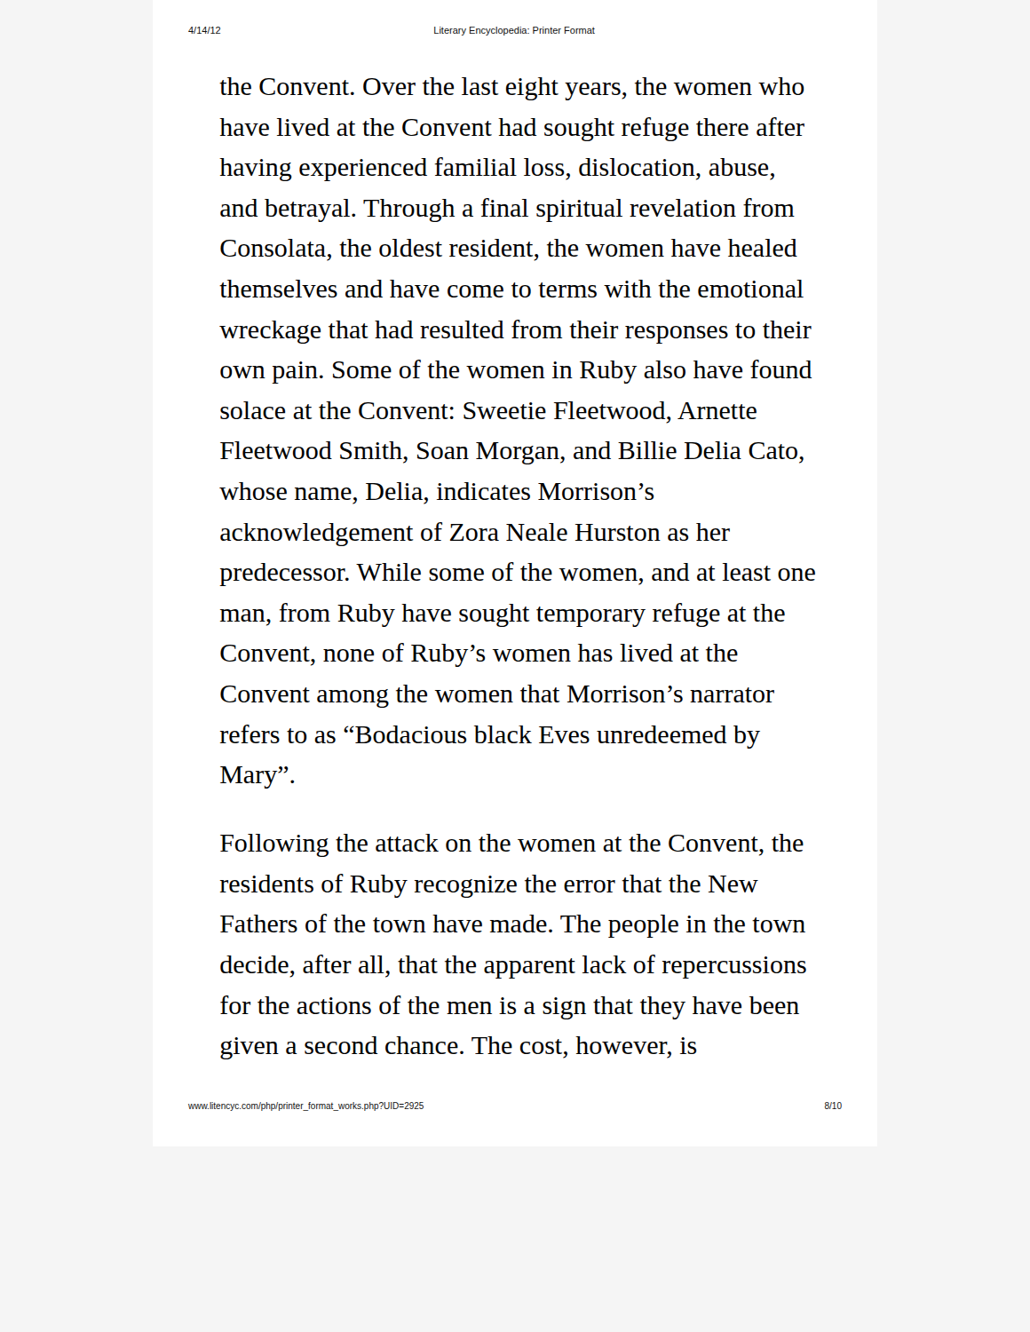4/14/12 Literary Encyclopedia: Printer Format
the Convent. Over the last eight years, the women who have lived at the Convent had sought refuge there after having experienced familial loss, dislocation, abuse, and betrayal. Through a final spiritual revelation from Consolata, the oldest resident, the women have healed themselves and have come to terms with the emotional wreckage that had resulted from their responses to their own pain. Some of the women in Ruby also have found solace at the Convent: Sweetie Fleetwood, Arnette Fleetwood Smith, Soan Morgan, and Billie Delia Cato, whose name, Delia, indicates Morrison’s acknowledgement of Zora Neale Hurston as her predecessor. While some of the women, and at least one man, from Ruby have sought temporary refuge at the Convent, none of Ruby’s women has lived at the Convent among the women that Morrison’s narrator refers to as “Bodacious black Eves unredeemed by Mary”.
Following the attack on the women at the Convent, the residents of Ruby recognize the error that the New Fathers of the town have made. The people in the town decide, after all, that the apparent lack of repercussions for the actions of the men is a sign that they have been given a second chance. The cost, however, is
www.litencyc.com/php/printer_format_works.php?UID=2925 8/10